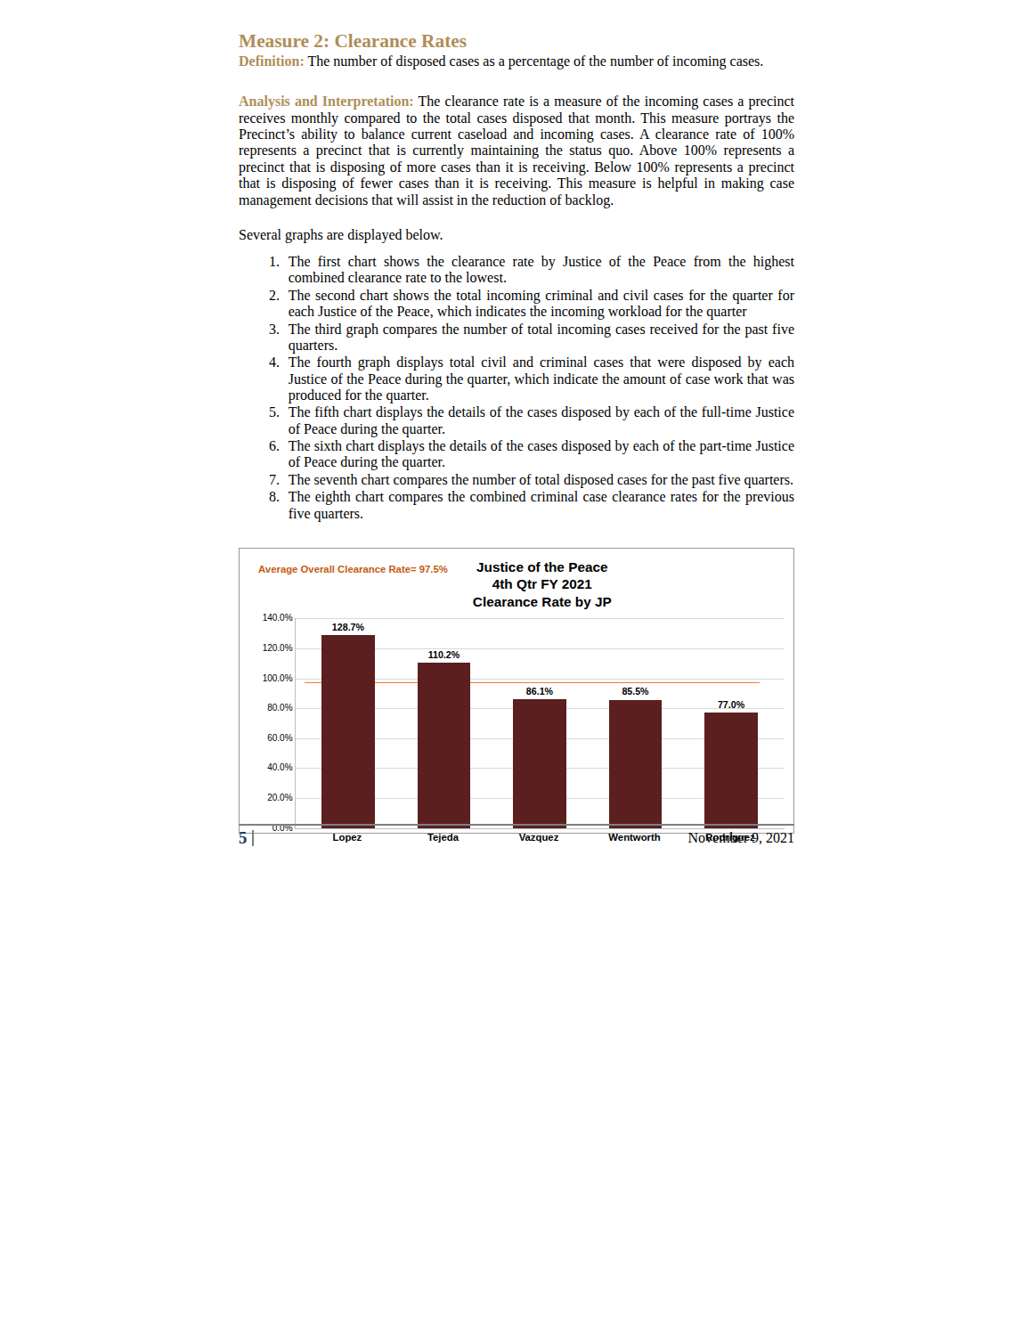Measure 2: Clearance Rates
Definition: The number of disposed cases as a percentage of the number of incoming cases.
Analysis and Interpretation: The clearance rate is a measure of the incoming cases a precinct receives monthly compared to the total cases disposed that month. This measure portrays the Precinct’s ability to balance current caseload and incoming cases. A clearance rate of 100% represents a precinct that is currently maintaining the status quo. Above 100% represents a precinct that is disposing of more cases than it is receiving. Below 100% represents a precinct that is disposing of fewer cases than it is receiving. This measure is helpful in making case management decisions that will assist in the reduction of backlog.
Several graphs are displayed below.
The first chart shows the clearance rate by Justice of the Peace from the highest combined clearance rate to the lowest.
The second chart shows the total incoming criminal and civil cases for the quarter for each Justice of the Peace, which indicates the incoming workload for the quarter
The third graph compares the number of total incoming cases received for the past five quarters.
The fourth graph displays total civil and criminal cases that were disposed by each Justice of the Peace during the quarter, which indicate the amount of case work that was produced for the quarter.
The fifth chart displays the details of the cases disposed by each of the full-time Justice of Peace during the quarter.
The sixth chart displays the details of the cases disposed by each of the part-time Justice of Peace during the quarter.
The seventh chart compares the number of total disposed cases for the past five quarters.
The eighth chart compares the combined criminal case clearance rates for the previous five quarters.
Average Overall Clearance Rate= 97.5%
Justice of the Peace
4th Qtr FY 2021
Clearance Rate by JP
140.0%
120.0%
100.0%
80.0%
60.0%
40.0%
20.0%
0.0%
128.7%
110.2%
86.1%
85.5%
77.0%
Lopez
Tejeda
Vazquez
Wentworth
Rodriguez
5
November 9, 2021